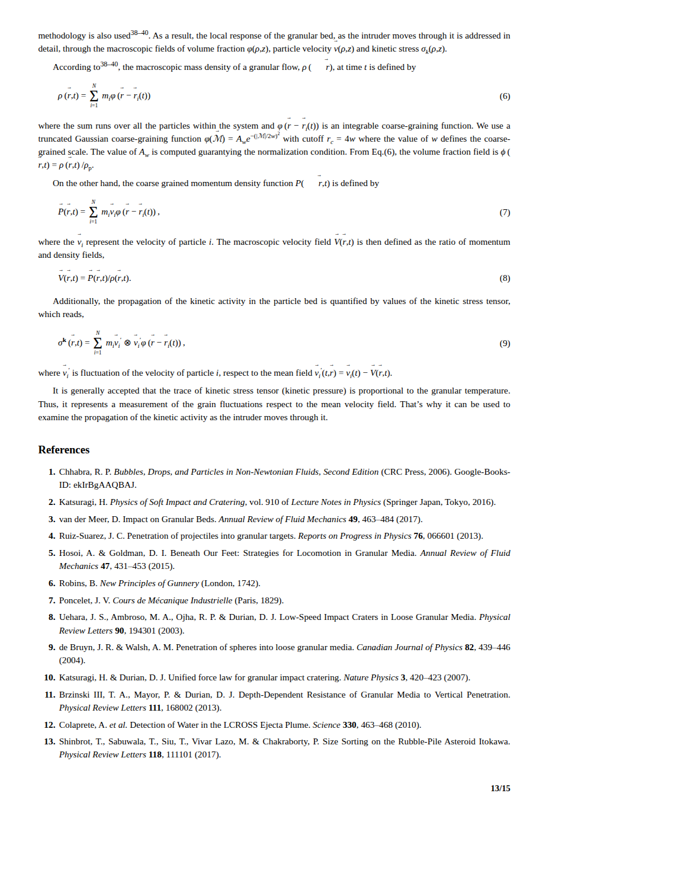methodology is also used38–40. As a result, the local response of the granular bed, as the intruder moves through it is addressed in detail, through the macroscopic fields of volume fraction φ(ρ,z), particle velocity v(ρ,z) and kinetic stress σk(ρ,z).
According to38–40, the macroscopic mass density of a granular flow, ρ (r), at time t is defined by
ρ (r,t) = NΣi=1 mi φ (r − ri(t))
(6)
where the sum runs over all the particles within the system and φ (r − ri(t)) is an integrable coarse-graining function. We use a truncated Gaussian coarse-graining function φ(ℳ) = Aw e−(|ℳ|/2w)2 with cutoff rc = 4w where the value of w defines the coarse-grained scale. The value of Aw is computed guarantying the normalization condition. From Eq.(6), the volume fraction field is ϕ (r,t) = ρ (r,t) /ρp.
On the other hand, the coarse grained momentum density function P(r,t) is defined by
P(r,t) = NΣi=1 mi viφ (r − ri(t)) ,
(7)
where the vi represent the velocity of particle i. The macroscopic velocity field V(r,t) is then defined as the ratio of momentum and density fields,
V(r,t) = P(r,t)/ρ(r,t).
(8)
Additionally, the propagation of the kinetic activity in the particle bed is quantified by values of the kinetic stress tensor, which reads,
σk (r,t) = NΣi=1 mi vi′ ⊗ vi′φ (r − ri(t)) ,
(9)
where vi′ is fluctuation of the velocity of particle i, respect to the mean field vi′(t,r) = vi(t) − V(r,t).
It is generally accepted that the trace of kinetic stress tensor (kinetic pressure) is proportional to the granular temperature. Thus, it represents a measurement of the grain fluctuations respect to the mean velocity field. That’s why it can be used to examine the propagation of the kinetic activity as the intruder moves through it.
References
Chhabra, R. P. Bubbles, Drops, and Particles in Non-Newtonian Fluids, Second Edition (CRC Press, 2006). Google-Books-ID: ekIrBgAAQBAJ.
Katsuragi, H. Physics of Soft Impact and Cratering, vol. 910 of Lecture Notes in Physics (Springer Japan, Tokyo, 2016).
van der Meer, D. Impact on Granular Beds. Annual Review of Fluid Mechanics 49, 463–484 (2017).
Ruiz-Suarez, J. C. Penetration of projectiles into granular targets. Reports on Progress in Physics 76, 066601 (2013).
Hosoi, A. & Goldman, D. I. Beneath Our Feet: Strategies for Locomotion in Granular Media. Annual Review of Fluid Mechanics 47, 431–453 (2015).
Robins, B. New Principles of Gunnery (London, 1742).
Poncelet, J. V. Cours de Mécanique Industrielle (Paris, 1829).
Uehara, J. S., Ambroso, M. A., Ojha, R. P. & Durian, D. J. Low-Speed Impact Craters in Loose Granular Media. Physical Review Letters 90, 194301 (2003).
de Bruyn, J. R. & Walsh, A. M. Penetration of spheres into loose granular media. Canadian Journal of Physics 82, 439–446 (2004).
Katsuragi, H. & Durian, D. J. Unified force law for granular impact cratering. Nature Physics 3, 420–423 (2007).
Brzinski III, T. A., Mayor, P. & Durian, D. J. Depth-Dependent Resistance of Granular Media to Vertical Penetration. Physical Review Letters 111, 168002 (2013).
Colaprete, A. et al. Detection of Water in the LCROSS Ejecta Plume. Science 330, 463–468 (2010).
Shinbrot, T., Sabuwala, T., Siu, T., Vivar Lazo, M. & Chakraborty, P. Size Sorting on the Rubble-Pile Asteroid Itokawa. Physical Review Letters 118, 111101 (2017).
13/15